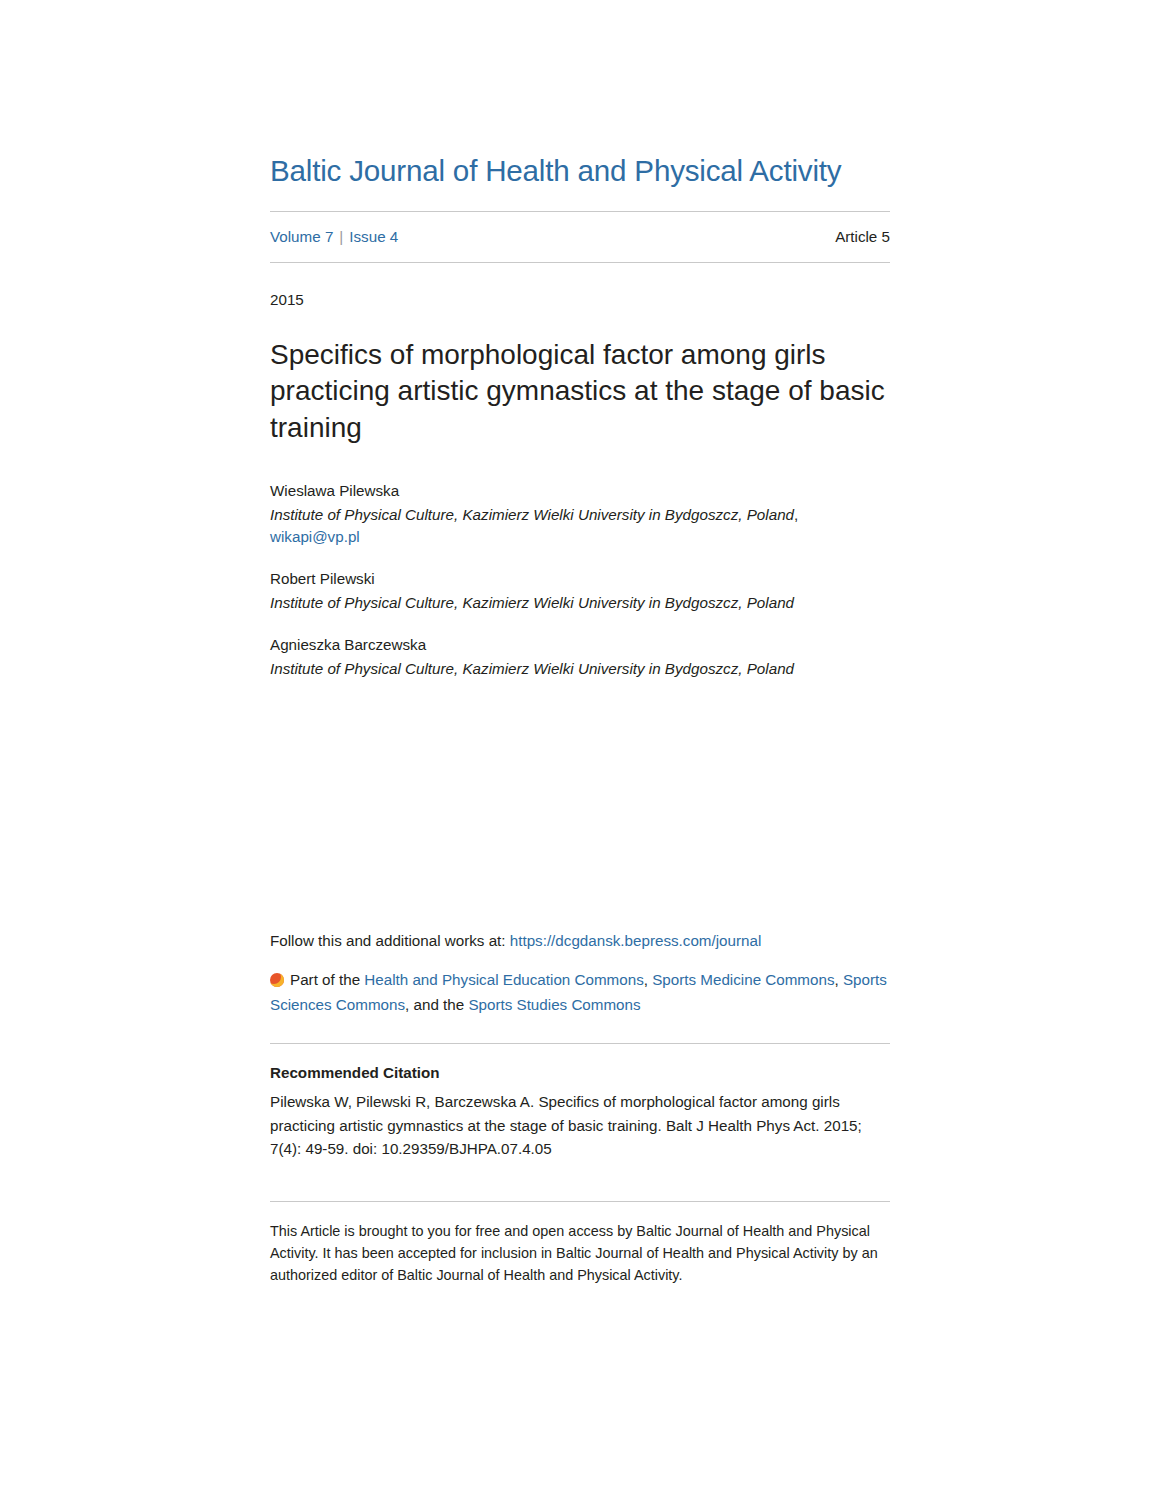Baltic Journal of Health and Physical Activity
Volume 7|Issue 4
Article 5
2015
Specifics of morphological factor among girls practicing artistic gymnastics at the stage of basic training
Wieslawa Pilewska Institute of Physical Culture, Kazimierz Wielki University in Bydgoszcz, Poland, wikapi@vp.pl
Robert Pilewski Institute of Physical Culture, Kazimierz Wielki University in Bydgoszcz, Poland
Agnieszka Barczewska Institute of Physical Culture, Kazimierz Wielki University in Bydgoszcz, Poland
Follow this and additional works at: https://dcgdansk.bepress.com/journal
Part of the Health and Physical Education Commons, Sports Medicine Commons, Sports Sciences Commons, and the Sports Studies Commons
Recommended Citation
Pilewska W, Pilewski R, Barczewska A. Specifics of morphological factor among girls practicing artistic gymnastics at the stage of basic training. Balt J Health Phys Act. 2015; 7(4): 49-59. doi: 10.29359/BJHPA.07.4.05
This Article is brought to you for free and open access by Baltic Journal of Health and Physical Activity. It has been accepted for inclusion in Baltic Journal of Health and Physical Activity by an authorized editor of Baltic Journal of Health and Physical Activity.